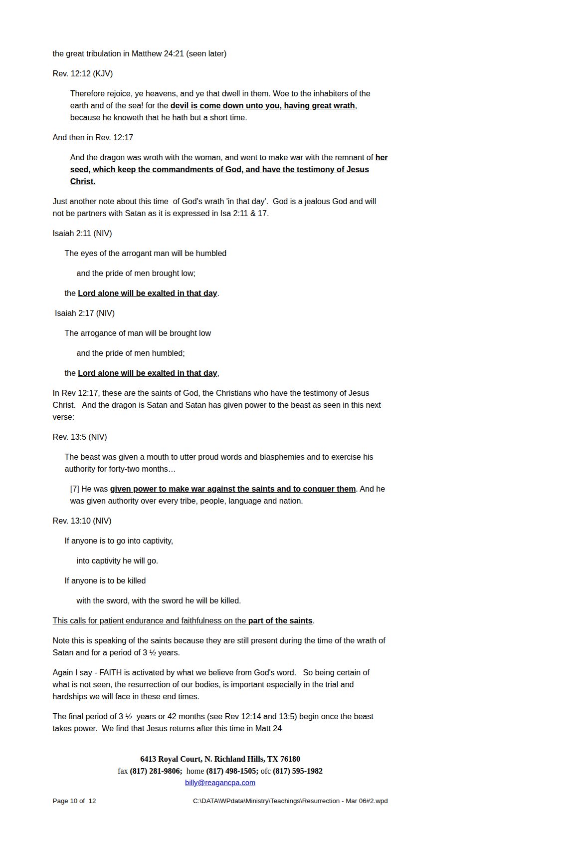the great tribulation in Matthew 24:21 (seen later)
Rev. 12:12 (KJV)
Therefore rejoice, ye heavens, and ye that dwell in them. Woe to the inhabiters of the earth and of the sea! for the devil is come down unto you, having great wrath, because he knoweth that he hath but a short time.
And then in Rev. 12:17
And the dragon was wroth with the woman, and went to make war with the remnant of her seed, which keep the commandments of God, and have the testimony of Jesus Christ.
Just another note about this time of God's wrath 'in that day'. God is a jealous God and will not be partners with Satan as it is expressed in Isa 2:11 & 17.
Isaiah 2:11 (NIV)
The eyes of the arrogant man will be humbled
and the pride of men brought low;
the Lord alone will be exalted in that day.
Isaiah 2:17 (NIV)
The arrogance of man will be brought low
and the pride of men humbled;
the Lord alone will be exalted in that day,
In Rev 12:17, these are the saints of God, the Christians who have the testimony of Jesus Christ. And the dragon is Satan and Satan has given power to the beast as seen in this next verse:
Rev. 13:5 (NIV)
The beast was given a mouth to utter proud words and blasphemies and to exercise his authority for forty-two months…
[7] He was given power to make war against the saints and to conquer them. And he was given authority over every tribe, people, language and nation.
Rev. 13:10 (NIV)
If anyone is to go into captivity,
into captivity he will go.
If anyone is to be killed
with the sword, with the sword he will be killed.
This calls for patient endurance and faithfulness on the part of the saints.
Note this is speaking of the saints because they are still present during the time of the wrath of Satan and for a period of 3 ½ years.
Again I say - FAITH is activated by what we believe from God's word. So being certain of what is not seen, the resurrection of our bodies, is important especially in the trial and hardships we will face in these end times.
The final period of 3 ½ years or 42 months (see Rev 12:14 and 13:5) begin once the beast takes power. We find that Jesus returns after this time in Matt 24
6413 Royal Court, N. Richland Hills, TX 76180
fax (817) 281-9806; home (817) 498-1505; ofc (817) 595-1982
billy@reagancpa.com
Page 10 of 12 C:\DATA\WPdata\Ministry\Teachings\Resurrection - Mar 06#2.wpd